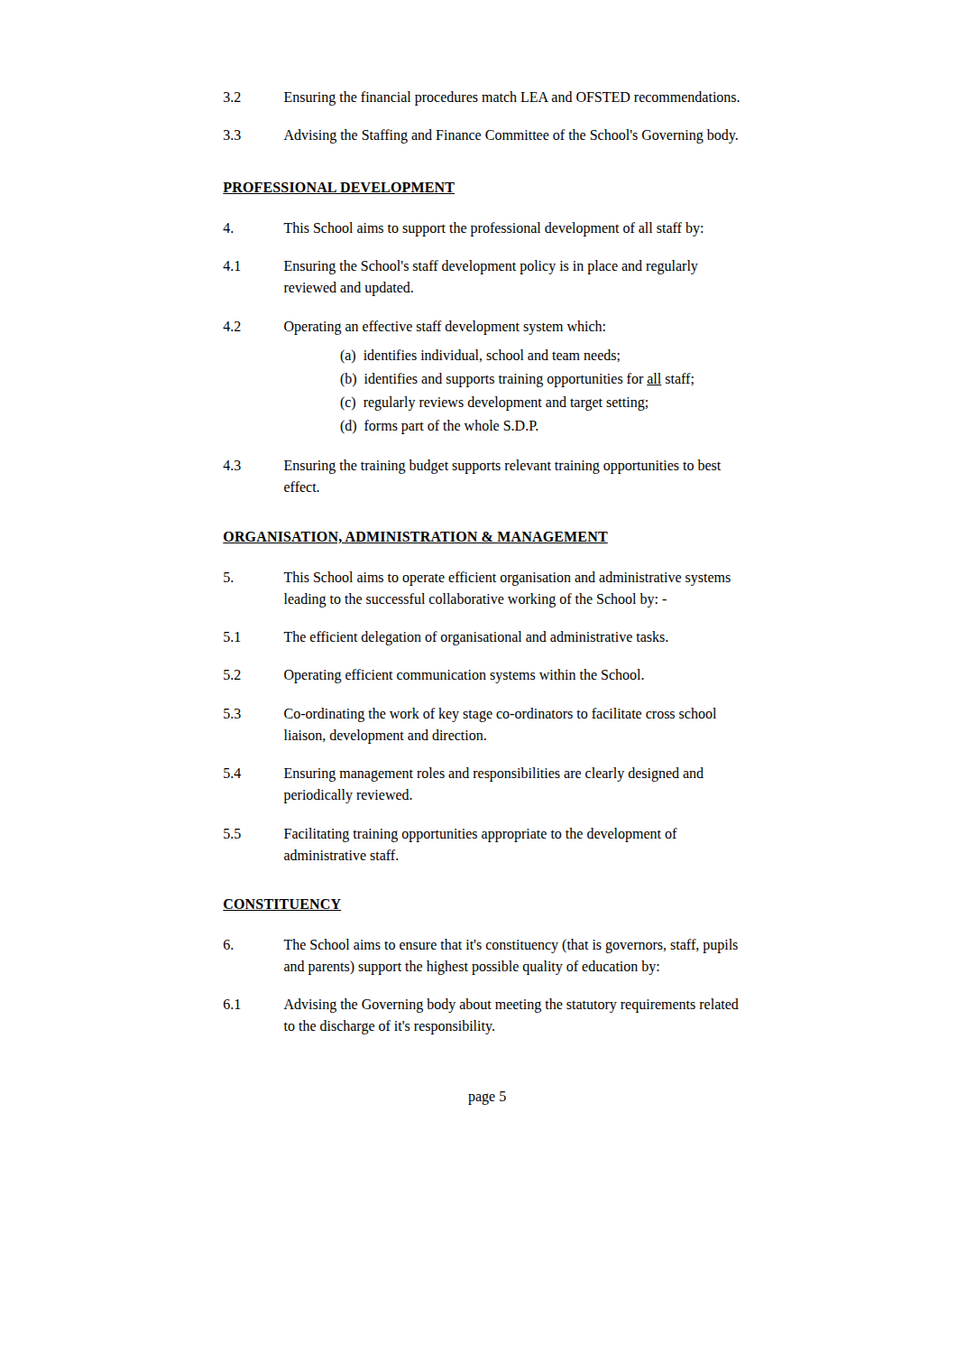3.2
Ensuring the financial procedures match LEA and OFSTED recommendations.
3.3
Advising the Staffing and Finance Committee of the School's Governing body.
PROFESSIONAL DEVELOPMENT
4.
This School aims to support the professional development of all staff by:
4.1
Ensuring the School's staff development policy is in place and regularly reviewed and updated.
4.2
Operating an effective staff development system which:
(a) identifies individual, school and team needs;
(b) identifies and supports training opportunities for all staff;
(c) regularly reviews development and target setting;
(d) forms part of the whole S.D.P.
4.3
Ensuring the training budget supports relevant training opportunities to best effect.
ORGANISATION, ADMINISTRATION & MANAGEMENT
5.
This School aims to operate efficient organisation and administrative systems leading to the successful collaborative working of the School by: -
5.1
The efficient delegation of organisational and administrative tasks.
5.2
Operating efficient communication systems within the School.
5.3
Co-ordinating the work of key stage co-ordinators to facilitate cross school liaison, development and direction.
5.4
Ensuring management roles and responsibilities are clearly designed and periodically reviewed.
5.5
Facilitating training opportunities appropriate to the development of administrative staff.
CONSTITUENCY
6.
The School aims to ensure that it's constituency (that is governors, staff, pupils and parents) support the highest possible quality of education by:
6.1
Advising the Governing body about meeting the statutory requirements related to the discharge of it's responsibility.
page 5